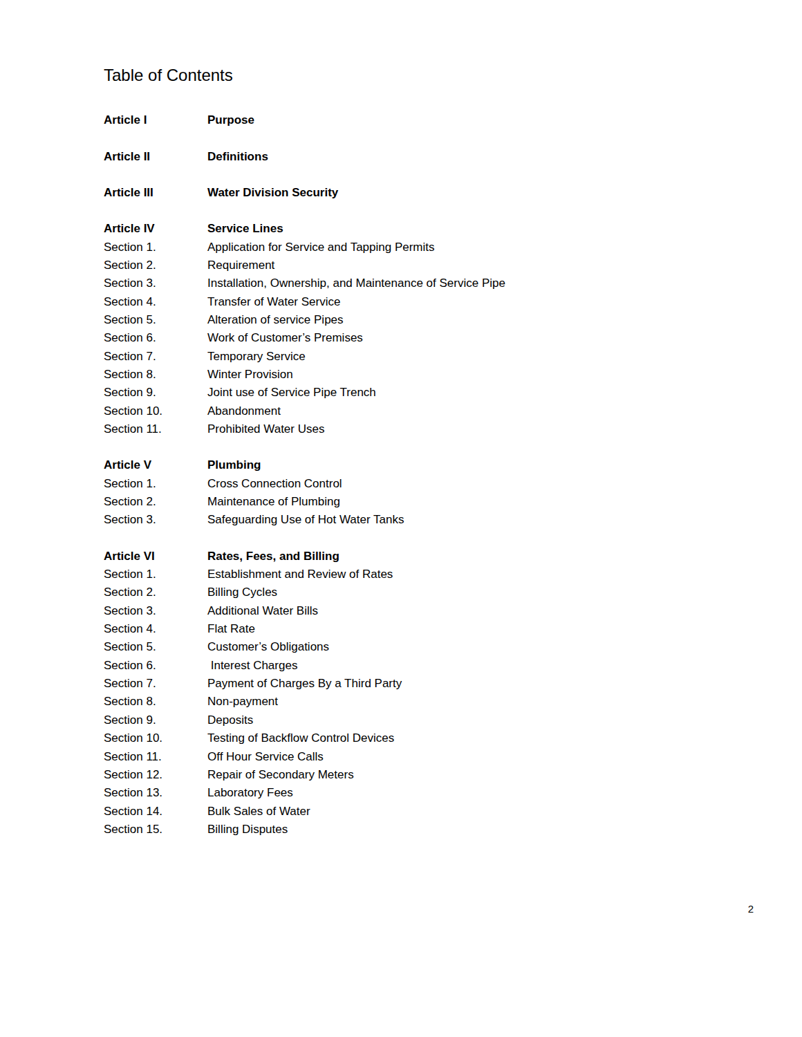Table of Contents
Article IPurpose
Article IIDefinitions
Article IIIWater Division Security
Article IVService Lines
Section 1. Application for Service and Tapping Permits
Section 2. Requirement
Section 3. Installation, Ownership, and Maintenance of Service Pipe
Section 4. Transfer of Water Service
Section 5. Alteration of service Pipes
Section 6. Work of Customer’s Premises
Section 7. Temporary Service
Section 8. Winter Provision
Section 9. Joint use of Service Pipe Trench
Section 10. Abandonment
Section 11. Prohibited Water Uses
Article VPlumbing
Section 1. Cross Connection Control
Section 2. Maintenance of Plumbing
Section 3. Safeguarding Use of Hot Water Tanks
Article VIRates, Fees, and Billing
Section 1. Establishment and Review of Rates
Section 2. Billing Cycles
Section 3. Additional Water Bills
Section 4. Flat Rate
Section 5. Customer’s Obligations
Section 6. Interest Charges
Section 7. Payment of Charges By a Third Party
Section 8. Non-payment
Section 9. Deposits
Section 10. Testing of Backflow Control Devices
Section 11. Off Hour Service Calls
Section 12. Repair of Secondary Meters
Section 13. Laboratory Fees
Section 14. Bulk Sales of Water
Section 15. Billing Disputes
2